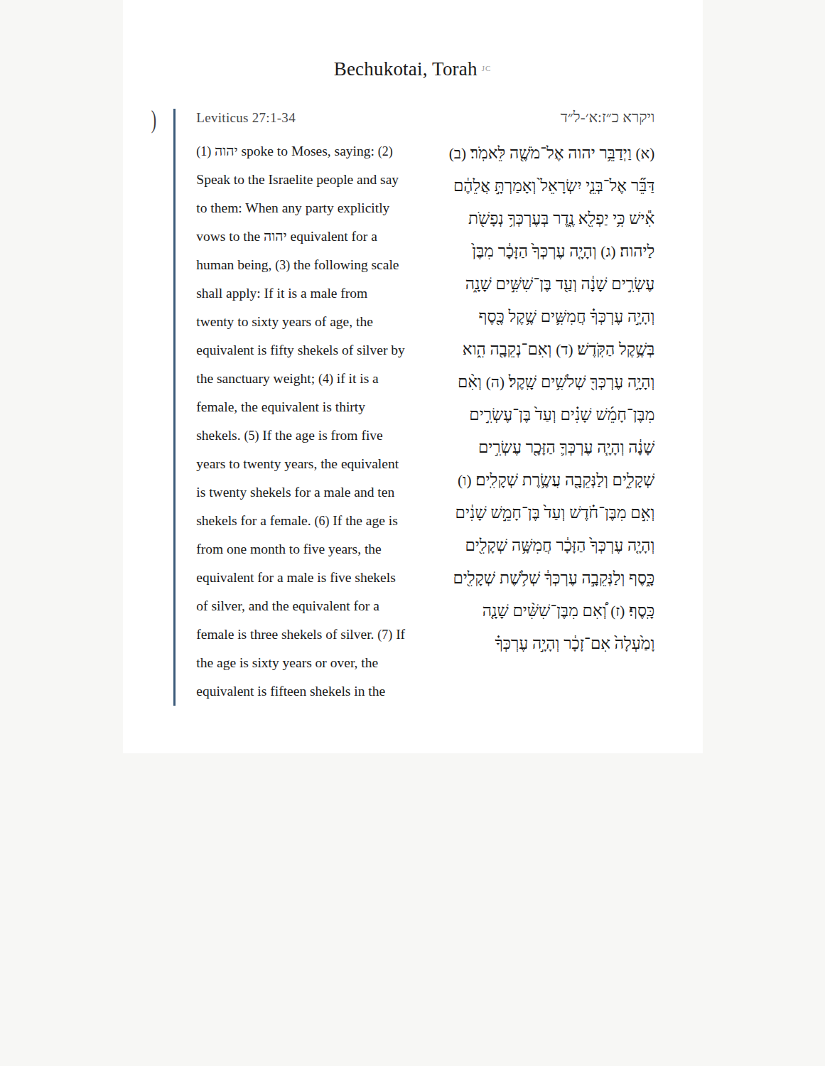Bechukotai, TorahJC
)
Leviticus 27:1-34
ויקרא כ״ז:א׳-ל״ד
(1) יהוה spoke to Moses, saying: (2) Speak to the Israelite people and say to them: When any party explicitly vows to the יהוה equivalent for a human being, (3) the following scale shall apply: If it is a male from twenty to sixty years of age, the equivalent is fifty shekels of silver by the sanctuary weight; (4) if it is a female, the equivalent is thirty shekels. (5) If the age is from five years to twenty years, the equivalent is twenty shekels for a male and ten shekels for a female. (6) If the age is from one month to five years, the equivalent for a male is five shekels of silver, and the equivalent for a female is three shekels of silver. (7) If the age is sixty years or over, the equivalent is fifteen shekels in the
(א) וַיְדַבֵּ֥ר יהוה אֶל־מֹשֶׁ֖ה לֵּאמֹֽר׃ (ב) דַּבֵּ֞ר אֶל־בְּנֵ֤י יִשְׂרָאֵל֙ וְאָמַרְתָּ֣ אֲלֵהֶ֔ם אִ֕ישׁ כִּ֥י יַפְלִ֖א נֶ֑דֶר בְּעֶרְכְּךָ֥ נְפָשֹׁ֖ת לַיהוה׃ (ג) וְהָיָ֤ה עֶרְכְּךָ֙ הַזָּכָ֔ר מִבֶּן֙ עֶשְׂרִ֣ים שָׁנָ֔ה וְעַ֖ד בֶּן־שִׁשִּׁ֣ים שָׁנָ֑ה וְהָיָ֣ה עֶרְכְּךָ֗ חֲמִשִּׁ֛ים שֶׁ֥קֶל כֶּ֖סֶף בְּשֶׁ֥קֶל הַקֹּֽדֶשׁ׃ (ד) וְאִם־נְקֵבָ֖ה הִ֑וא וְהָיָ֥ה עֶרְכְּךָ֖ שְׁלֹשִׁ֥ים שָֽׁקֶל׃ (ה) וְאִ֨ם מִבֶּן־חָמֵ֜שׁ שָׁנִ֗ים וְעַד֙ בֶּן־עֶשְׂרִ֣ים שָׁנָ֔ה וְהָיָ֧ה עֶרְכְּךָ֛ הַזָּכָ֖ר עֶשְׂרִ֣ים שְׁקָלִ֑ים וְלַנְּקֵבָ֖ה עֲשֶׂ֥רֶת שְׁקָלִֽים׃ (ו) וְאִ֣ם מִבֶּן־חֹ֗דֶשׁ וְעַד֙ בֶּן־חָמֵ֣שׁ שָׁנִ֔ים וְהָיָ֤ה עֶרְכְּךָ֙ הַזָּכָ֔ר חֲמִשָּׁ֥ה שְׁקָלִ֖ים כָּ֑סֶף וְלַנְּקֵבָ֣ה עֶרְכְּךָ֔ שְׁלֹ֥שֶׁת שְׁקָלִ֖ים כָּֽסֶף׃ (ז) וְ֠אִם מִבֶּן־שִׁשִּׁ֨ים שָׁנָ֤ה וָמַ֙עְלָה֙ אִם־זָכָ֔ר וְהָיָ֣ה עֶרְכְּךָ֗